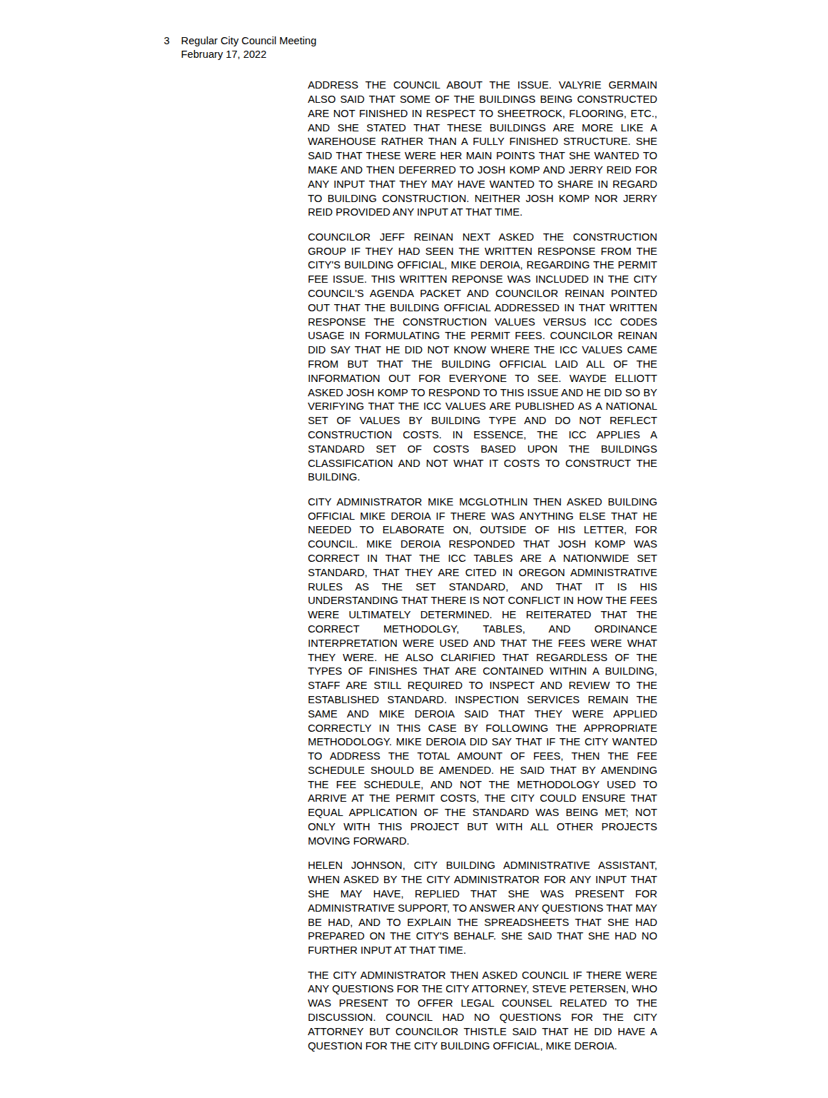3 Regular City Council Meeting February 17, 2022
ADDRESS THE COUNCIL ABOUT THE ISSUE. VALYRIE GERMAIN ALSO SAID THAT SOME OF THE BUILDINGS BEING CONSTRUCTED ARE NOT FINISHED IN RESPECT TO SHEETROCK, FLOORING, ETC., AND SHE STATED THAT THESE BUILDINGS ARE MORE LIKE A WAREHOUSE RATHER THAN A FULLY FINISHED STRUCTURE. SHE SAID THAT THESE WERE HER MAIN POINTS THAT SHE WANTED TO MAKE AND THEN DEFERRED TO JOSH KOMP AND JERRY REID FOR ANY INPUT THAT THEY MAY HAVE WANTED TO SHARE IN REGARD TO BUILDING CONSTRUCTION. NEITHER JOSH KOMP NOR JERRY REID PROVIDED ANY INPUT AT THAT TIME.
COUNCILOR JEFF REINAN NEXT ASKED THE CONSTRUCTION GROUP IF THEY HAD SEEN THE WRITTEN RESPONSE FROM THE CITY'S BUILDING OFFICIAL, MIKE DEROIA, REGARDING THE PERMIT FEE ISSUE. THIS WRITTEN REPONSE WAS INCLUDED IN THE CITY COUNCIL'S AGENDA PACKET AND COUNCILOR REINAN POINTED OUT THAT THE BUILDING OFFICIAL ADDRESSED IN THAT WRITTEN RESPONSE THE CONSTRUCTION VALUES VERSUS ICC CODES USAGE IN FORMULATING THE PERMIT FEES. COUNCILOR REINAN DID SAY THAT HE DID NOT KNOW WHERE THE ICC VALUES CAME FROM BUT THAT THE BUILDING OFFICIAL LAID ALL OF THE INFORMATION OUT FOR EVERYONE TO SEE. WAYDE ELLIOTT ASKED JOSH KOMP TO RESPOND TO THIS ISSUE AND HE DID SO BY VERIFYING THAT THE ICC VALUES ARE PUBLISHED AS A NATIONAL SET OF VALUES BY BUILDING TYPE AND DO NOT REFLECT CONSTRUCTION COSTS. IN ESSENCE, THE ICC APPLIES A STANDARD SET OF COSTS BASED UPON THE BUILDINGS CLASSIFICATION AND NOT WHAT IT COSTS TO CONSTRUCT THE BUILDING.
CITY ADMINISTRATOR MIKE MCGLOTHLIN THEN ASKED BUILDING OFFICIAL MIKE DEROIA IF THERE WAS ANYTHING ELSE THAT HE NEEDED TO ELABORATE ON, OUTSIDE OF HIS LETTER, FOR COUNCIL. MIKE DEROIA RESPONDED THAT JOSH KOMP WAS CORRECT IN THAT THE ICC TABLES ARE A NATIONWIDE SET STANDARD, THAT THEY ARE CITED IN OREGON ADMINISTRATIVE RULES AS THE SET STANDARD, AND THAT IT IS HIS UNDERSTANDING THAT THERE IS NOT CONFLICT IN HOW THE FEES WERE ULTIMATELY DETERMINED. HE REITERATED THAT THE CORRECT METHODOLGY, TABLES, AND ORDINANCE INTERPRETATION WERE USED AND THAT THE FEES WERE WHAT THEY WERE. HE ALSO CLARIFIED THAT REGARDLESS OF THE TYPES OF FINISHES THAT ARE CONTAINED WITHIN A BUILDING, STAFF ARE STILL REQUIRED TO INSPECT AND REVIEW TO THE ESTABLISHED STANDARD. INSPECTION SERVICES REMAIN THE SAME AND MIKE DEROIA SAID THAT THEY WERE APPLIED CORRECTLY IN THIS CASE BY FOLLOWING THE APPROPRIATE METHODOLOGY. MIKE DEROIA DID SAY THAT IF THE CITY WANTED TO ADDRESS THE TOTAL AMOUNT OF FEES, THEN THE FEE SCHEDULE SHOULD BE AMENDED. HE SAID THAT BY AMENDING THE FEE SCHEDULE, AND NOT THE METHODOLOGY USED TO ARRIVE AT THE PERMIT COSTS, THE CITY COULD ENSURE THAT EQUAL APPLICATION OF THE STANDARD WAS BEING MET; NOT ONLY WITH THIS PROJECT BUT WITH ALL OTHER PROJECTS MOVING FORWARD.
HELEN JOHNSON, CITY BUILDING ADMINISTRATIVE ASSISTANT, WHEN ASKED BY THE CITY ADMINISTRATOR FOR ANY INPUT THAT SHE MAY HAVE, REPLIED THAT SHE WAS PRESENT FOR ADMINISTRATIVE SUPPORT, TO ANSWER ANY QUESTIONS THAT MAY BE HAD, AND TO EXPLAIN THE SPREADSHEETS THAT SHE HAD PREPARED ON THE CITY'S BEHALF. SHE SAID THAT SHE HAD NO FURTHER INPUT AT THAT TIME.
THE CITY ADMINISTRATOR THEN ASKED COUNCIL IF THERE WERE ANY QUESTIONS FOR THE CITY ATTORNEY, STEVE PETERSEN, WHO WAS PRESENT TO OFFER LEGAL COUNSEL RELATED TO THE DISCUSSION. COUNCIL HAD NO QUESTIONS FOR THE CITY ATTORNEY BUT COUNCILOR THISTLE SAID THAT HE DID HAVE A QUESTION FOR THE CITY BUILDING OFFICIAL, MIKE DEROIA.